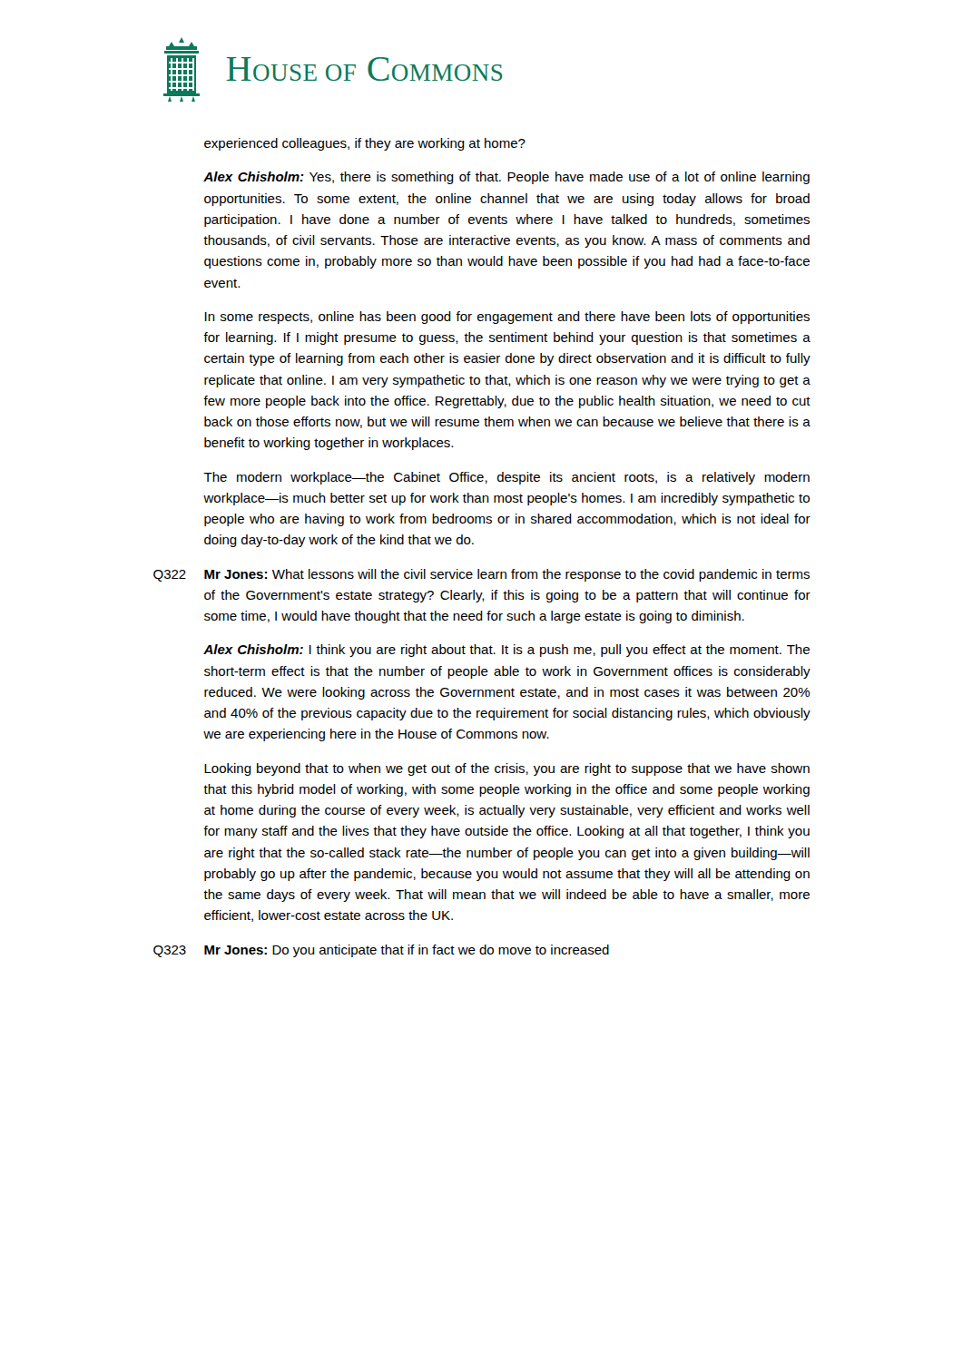HOUSE OF COMMONS
experienced colleagues, if they are working at home?
Alex Chisholm: Yes, there is something of that. People have made use of a lot of online learning opportunities. To some extent, the online channel that we are using today allows for broad participation. I have done a number of events where I have talked to hundreds, sometimes thousands, of civil servants. Those are interactive events, as you know. A mass of comments and questions come in, probably more so than would have been possible if you had had a face-to-face event.
In some respects, online has been good for engagement and there have been lots of opportunities for learning. If I might presume to guess, the sentiment behind your question is that sometimes a certain type of learning from each other is easier done by direct observation and it is difficult to fully replicate that online. I am very sympathetic to that, which is one reason why we were trying to get a few more people back into the office. Regrettably, due to the public health situation, we need to cut back on those efforts now, but we will resume them when we can because we believe that there is a benefit to working together in workplaces.
The modern workplace—the Cabinet Office, despite its ancient roots, is a relatively modern workplace—is much better set up for work than most people's homes. I am incredibly sympathetic to people who are having to work from bedrooms or in shared accommodation, which is not ideal for doing day-to-day work of the kind that we do.
Q322
Mr Jones: What lessons will the civil service learn from the response to the covid pandemic in terms of the Government's estate strategy? Clearly, if this is going to be a pattern that will continue for some time, I would have thought that the need for such a large estate is going to diminish.
Alex Chisholm: I think you are right about that. It is a push me, pull you effect at the moment. The short-term effect is that the number of people able to work in Government offices is considerably reduced. We were looking across the Government estate, and in most cases it was between 20% and 40% of the previous capacity due to the requirement for social distancing rules, which obviously we are experiencing here in the House of Commons now.
Looking beyond that to when we get out of the crisis, you are right to suppose that we have shown that this hybrid model of working, with some people working in the office and some people working at home during the course of every week, is actually very sustainable, very efficient and works well for many staff and the lives that they have outside the office. Looking at all that together, I think you are right that the so-called stack rate—the number of people you can get into a given building—will probably go up after the pandemic, because you would not assume that they will all be attending on the same days of every week. That will mean that we will indeed be able to have a smaller, more efficient, lower-cost estate across the UK.
Q323
Mr Jones: Do you anticipate that if in fact we do move to increased